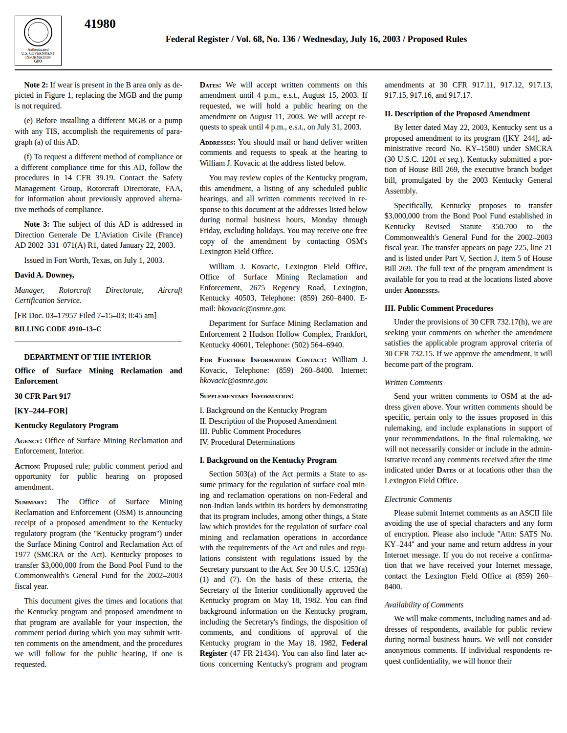Authenticated U.S. GOVERNMENT INFORMATION GPO
41980
Federal Register / Vol. 68, No. 136 / Wednesday, July 16, 2003 / Proposed Rules
Note 2: If wear is present in the B area only as depicted in Figure 1, replacing the MGB and the pump is not required.
(e) Before installing a different MGB or a pump with any TIS, accomplish the requirements of paragraph (a) of this AD.
(f) To request a different method of compliance or a different compliance time for this AD, follow the procedures in 14 CFR 39.19. Contact the Safety Management Group, Rotorcraft Directorate, FAA, for information about previously approved alternative methods of compliance.
Note 3: The subject of this AD is addressed in Direction Generale De L'Aviation Civile (France) AD 2002–331–071(A) R1, dated January 22, 2003.
Issued in Fort Worth, Texas, on July 1, 2003.
David A. Downey,
Manager, Rotorcraft Directorate, Aircraft Certification Service.
[FR Doc. 03–17957 Filed 7–15–03; 8:45 am]
BILLING CODE 4910–13–C
DEPARTMENT OF THE INTERIOR
Office of Surface Mining Reclamation and Enforcement
30 CFR Part 917
[KY–244–FOR]
Kentucky Regulatory Program
Agency: Office of Surface Mining Reclamation and Enforcement, Interior.
Action: Proposed rule; public comment period and opportunity for public hearing on proposed amendment.
Summary: The Office of Surface Mining Reclamation and Enforcement (OSM) is announcing receipt of a proposed amendment to the Kentucky regulatory program (the ''Kentucky program'') under the Surface Mining Control and Reclamation Act of 1977 (SMCRA or the Act). Kentucky proposes to transfer $3,000,000 from the Bond Pool Fund to the Commonwealth's General Fund for the 2002–2003 fiscal year.
This document gives the times and locations that the Kentucky program and proposed amendment to that program are available for your inspection, the comment period during which you may submit written comments on the amendment, and the procedures we will follow for the public hearing, if one is requested.
Dates: We will accept written comments on this amendment until 4 p.m., e.s.t., August 15, 2003. If requested, we will hold a public hearing on the amendment on August 11, 2003. We will accept requests to speak until 4 p.m., e.s.t., on July 31, 2003.
Addresses: You should mail or hand deliver written comments and requests to speak at the hearing to William J. Kovacic at the address listed below.
You may review copies of the Kentucky program, this amendment, a listing of any scheduled public hearings, and all written comments received in response to this document at the addresses listed below during normal business hours, Monday through Friday, excluding holidays. You may receive one free copy of the amendment by contacting OSM's Lexington Field Office.
William J. Kovacic, Lexington Field Office, Office of Surface Mining Reclamation and Enforcement, 2675 Regency Road, Lexington, Kentucky 40503, Telephone: (859) 260–8400. E-mail: bkovacic@osmre.gov.
Department for Surface Mining Reclamation and Enforcement 2 Hudson Hollow Complex, Frankfort, Kentucky 40601, Telephone: (502) 564–6940.
For Further Information Contact: William J. Kovacic, Telephone: (859) 260–8400. Internet: bkovacic@osmre.gov.
Supplementary Information:
I. Background on the Kentucky Program
II. Description of the Proposed Amendment
III. Public Comment Procedures
IV. Procedural Determinations
I. Background on the Kentucky Program
Section 503(a) of the Act permits a State to assume primacy for the regulation of surface coal mining and reclamation operations on non-Federal and non-Indian lands within its borders by demonstrating that its program includes, among other things, a State law which provides for the regulation of surface coal mining and reclamation operations in accordance with the requirements of the Act and rules and regulations consistent with regulations issued by the Secretary pursuant to the Act. See 30 U.S.C. 1253(a)(1) and (7). On the basis of these criteria, the Secretary of the Interior conditionally approved the Kentucky program on May 18, 1982. You can find background information on the Kentucky program, including the Secretary's findings, the disposition of comments, and conditions of approval of the Kentucky program in the May 18, 1982, Federal Register (47 FR 21434). You can also find later actions concerning Kentucky's program and program amendments at 30 CFR 917.11, 917.12, 917.13, 917.15, 917.16, and 917.17.
II. Description of the Proposed Amendment
By letter dated May 22, 2003, Kentucky sent us a proposed amendment to its program ([KY–244], administrative record No. KY–1580) under SMCRA (30 U.S.C. 1201 et seq.). Kentucky submitted a portion of House Bill 269, the executive branch budget bill, promulgated by the 2003 Kentucky General Assembly.
Specifically, Kentucky proposes to transfer $3,000,000 from the Bond Pool Fund established in Kentucky Revised Statute 350.700 to the Commonwealth's General Fund for the 2002–2003 fiscal year. The transfer appears on page 225, line 21 and is listed under Part V, Section J, item 5 of House Bill 269. The full text of the program amendment is available for you to read at the locations listed above under Addresses.
III. Public Comment Procedures
Under the provisions of 30 CFR 732.17(h), we are seeking your comments on whether the amendment satisfies the applicable program approval criteria of 30 CFR 732.15. If we approve the amendment, it will become part of the program.
Written Comments
Send your written comments to OSM at the address given above. Your written comments should be specific, pertain only to the issues proposed in this rulemaking, and include explanations in support of your recommendations. In the final rulemaking, we will not necessarily consider or include in the administrative record any comments received after the time indicated under Dates or at locations other than the Lexington Field Office.
Electronic Comments
Please submit Internet comments as an ASCII file avoiding the use of special characters and any form of encryption. Please also include ''Attn: SATS No. KY–244'' and your name and return address in your Internet message. If you do not receive a confirmation that we have received your Internet message, contact the Lexington Field Office at (859) 260–8400.
Availability of Comments
We will make comments, including names and addresses of respondents, available for public review during normal business hours. We will not consider anonymous comments. If individual respondents request confidentiality, we will honor their